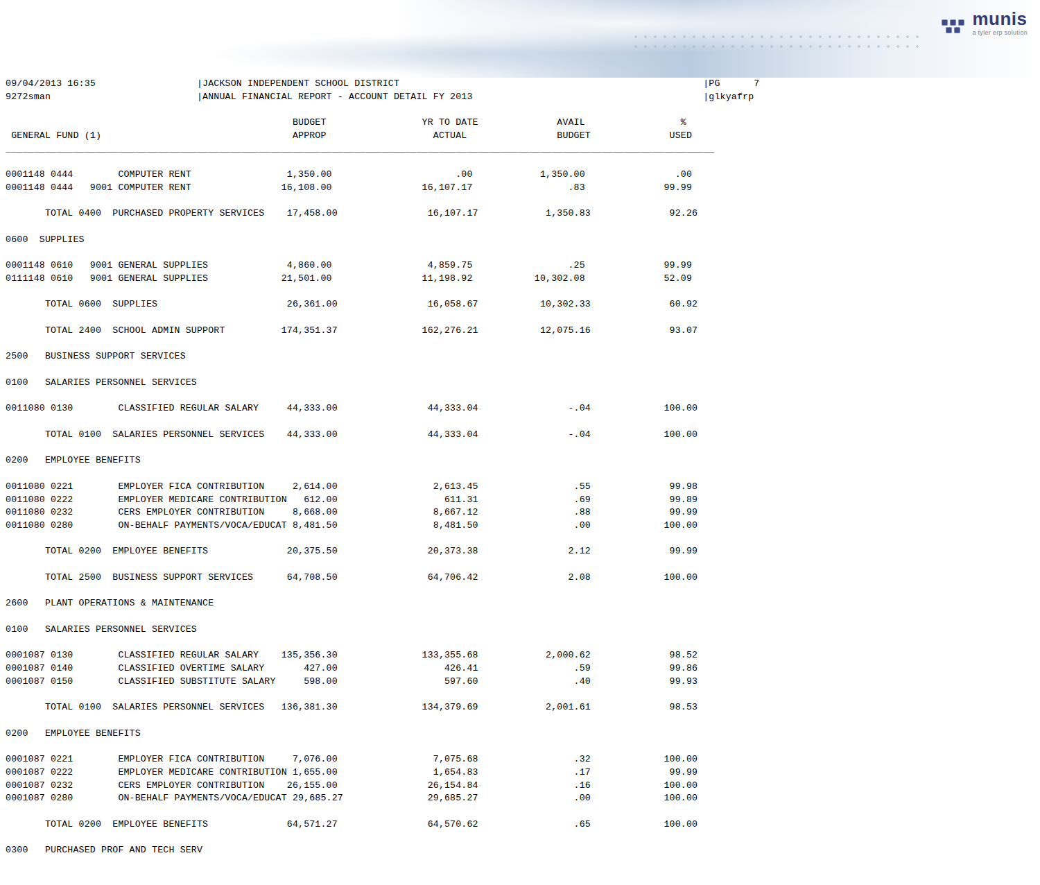munis
a tyler erp solution
 09/04/2013 16:35                  |JACKSON INDEPENDENT SCHOOL DISTRICT                                                      |PG      7
 9272sman                          |ANNUAL FINANCIAL REPORT - ACCOUNT DETAIL FY 2013                                         |glkyafrp

                                                    BUDGET                 YR TO DATE              AVAIL                 %
  GENERAL FUND (1)                                  APPROP                   ACTUAL                BUDGET              USED
 ______________________________________________________________________________________________________________________________

 0001148 0444        COMPUTER RENT                 1,350.00                      .00            1,350.00                .00
 0001148 0444   9001 COMPUTER RENT                16,108.00                16,107.17                 .83              99.99

        TOTAL 0400  PURCHASED PROPERTY SERVICES    17,458.00                16,107.17            1,350.83              92.26

 0600  SUPPLIES

 0001148 0610   9001 GENERAL SUPPLIES              4,860.00                 4,859.75                 .25              99.99
 0111148 0610   9001 GENERAL SUPPLIES             21,501.00                11,198.92           10,302.08              52.09

        TOTAL 0600  SUPPLIES                       26,361.00                16,058.67           10,302.33              60.92

        TOTAL 2400  SCHOOL ADMIN SUPPORT          174,351.37               162,276.21           12,075.16              93.07

 2500   BUSINESS SUPPORT SERVICES

 0100   SALARIES PERSONNEL SERVICES

 0011080 0130        CLASSIFIED REGULAR SALARY     44,333.00                44,333.04                -.04             100.00

        TOTAL 0100  SALARIES PERSONNEL SERVICES    44,333.00                44,333.04                -.04             100.00

 0200   EMPLOYEE BENEFITS

 0011080 0221        EMPLOYER FICA CONTRIBUTION     2,614.00                 2,613.45                 .55              99.98
 0011080 0222        EMPLOYER MEDICARE CONTRIBUTION   612.00                   611.31                 .69              99.89
 0011080 0232        CERS EMPLOYER CONTRIBUTION     8,668.00                 8,667.12                 .88              99.99
 0011080 0280        ON-BEHALF PAYMENTS/VOCA/EDUCAT 8,481.50                 8,481.50                 .00             100.00

        TOTAL 0200  EMPLOYEE BENEFITS              20,375.50                20,373.38                2.12              99.99

        TOTAL 2500  BUSINESS SUPPORT SERVICES      64,708.50                64,706.42                2.08             100.00

 2600   PLANT OPERATIONS & MAINTENANCE

 0100   SALARIES PERSONNEL SERVICES

 0001087 0130        CLASSIFIED REGULAR SALARY    135,356.30               133,355.68            2,000.62              98.52
 0001087 0140        CLASSIFIED OVERTIME SALARY       427.00                   426.41                 .59              99.86
 0001087 0150        CLASSIFIED SUBSTITUTE SALARY     598.00                   597.60                 .40              99.93

        TOTAL 0100  SALARIES PERSONNEL SERVICES   136,381.30               134,379.69            2,001.61              98.53

 0200   EMPLOYEE BENEFITS

 0001087 0221        EMPLOYER FICA CONTRIBUTION     7,076.00                 7,075.68                 .32             100.00
 0001087 0222        EMPLOYER MEDICARE CONTRIBUTION 1,655.00                 1,654.83                 .17              99.99
 0001087 0232        CERS EMPLOYER CONTRIBUTION    26,155.00                26,154.84                 .16             100.00
 0001087 0280        ON-BEHALF PAYMENTS/VOCA/EDUCAT 29,685.27               29,685.27                 .00             100.00

        TOTAL 0200  EMPLOYEE BENEFITS              64,571.27                64,570.62                 .65             100.00

 0300   PURCHASED PROF AND TECH SERV